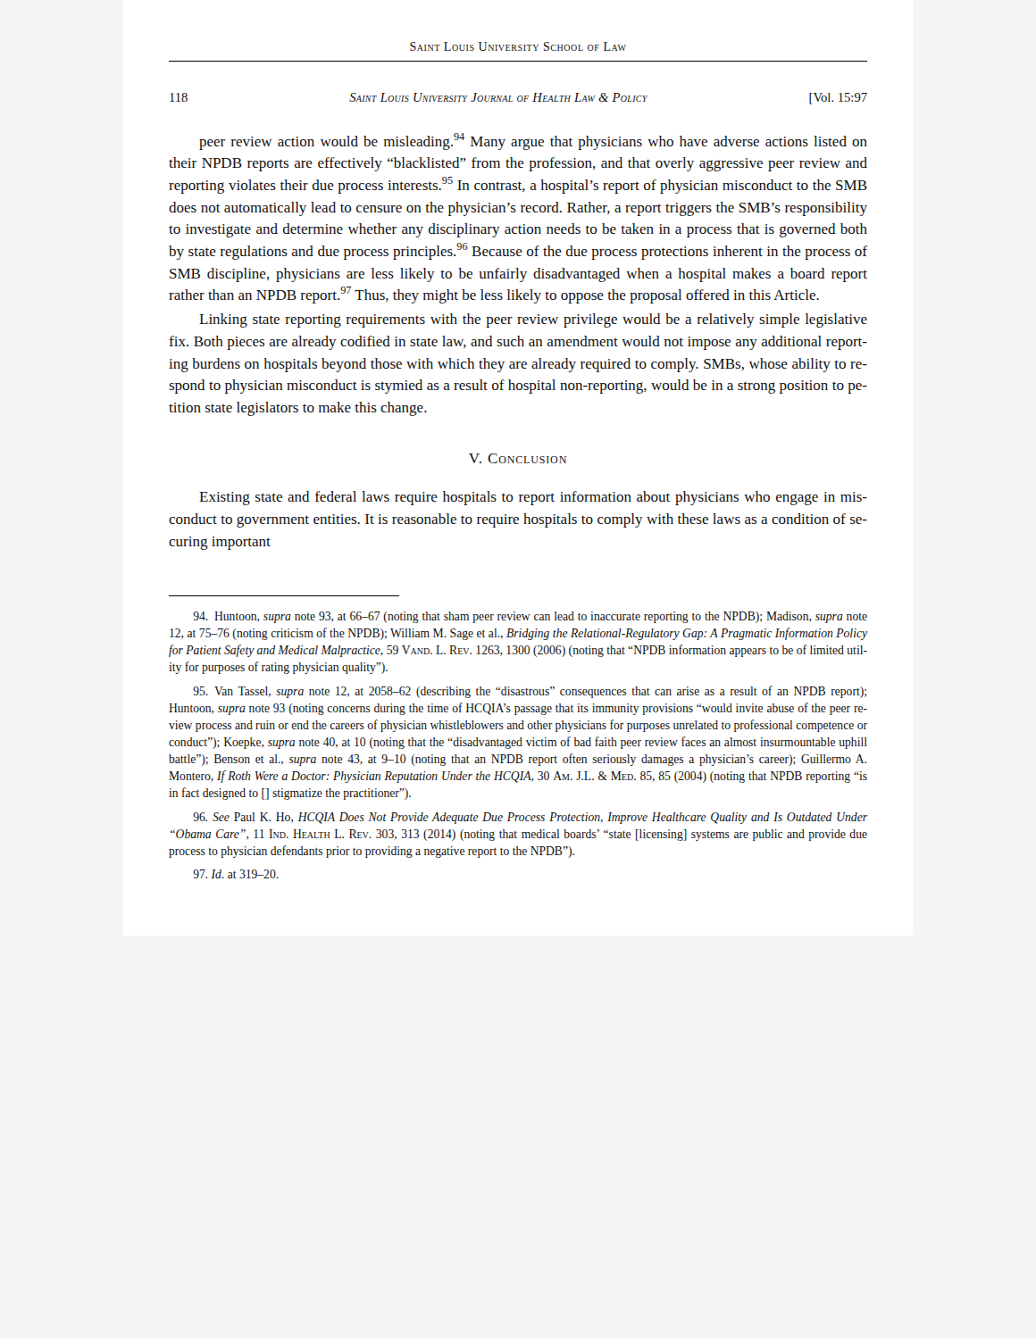Saint Louis University School of Law
118 Saint Louis University Journal of Health Law & Policy [Vol. 15:97
peer review action would be misleading.94 Many argue that physicians who have adverse actions listed on their NPDB reports are effectively “blacklisted” from the profession, and that overly aggressive peer review and reporting violates their due process interests.95 In contrast, a hospital’s report of physician misconduct to the SMB does not automatically lead to censure on the physician’s record. Rather, a report triggers the SMB’s responsibility to investigate and determine whether any disciplinary action needs to be taken in a process that is governed both by state regulations and due process principles.96 Because of the due process protections inherent in the process of SMB discipline, physicians are less likely to be unfairly disadvantaged when a hospital makes a board report rather than an NPDB report.97 Thus, they might be less likely to oppose the proposal offered in this Article.
Linking state reporting requirements with the peer review privilege would be a relatively simple legislative fix. Both pieces are already codified in state law, and such an amendment would not impose any additional reporting burdens on hospitals beyond those with which they are already required to comply. SMBs, whose ability to respond to physician misconduct is stymied as a result of hospital non-reporting, would be in a strong position to petition state legislators to make this change.
V. Conclusion
Existing state and federal laws require hospitals to report information about physicians who engage in misconduct to government entities. It is reasonable to require hospitals to comply with these laws as a condition of securing important
94. Huntoon, supra note 93, at 66–67 (noting that sham peer review can lead to inaccurate reporting to the NPDB); Madison, supra note 12, at 75–76 (noting criticism of the NPDB); William M. Sage et al., Bridging the Relational-Regulatory Gap: A Pragmatic Information Policy for Patient Safety and Medical Malpractice, 59 Vand. L. Rev. 1263, 1300 (2006) (noting that “NPDB information appears to be of limited utility for purposes of rating physician quality”).
95. Van Tassel, supra note 12, at 2058–62 (describing the “disastrous” consequences that can arise as a result of an NPDB report); Huntoon, supra note 93 (noting concerns during the time of HCQIA’s passage that its immunity provisions “would invite abuse of the peer review process and ruin or end the careers of physician whistleblowers and other physicians for purposes unrelated to professional competence or conduct”); Koepke, supra note 40, at 10 (noting that the “disadvantaged victim of bad faith peer review faces an almost insurmountable uphill battle”); Benson et al., supra note 43, at 9–10 (noting that an NPDB report often seriously damages a physician’s career); Guillermo A. Montero, If Roth Were a Doctor: Physician Reputation Under the HCQIA, 30 Am. J.L. & Med. 85, 85 (2004) (noting that NPDB reporting “is in fact designed to [] stigmatize the practitioner”).
96. See Paul K. Ho, HCQIA Does Not Provide Adequate Due Process Protection, Improve Healthcare Quality and Is Outdated Under “Obama Care”, 11 Ind. Health L. Rev. 303, 313 (2014) (noting that medical boards’ “state [licensing] systems are public and provide due process to physician defendants prior to providing a negative report to the NPDB”).
97. Id. at 319–20.